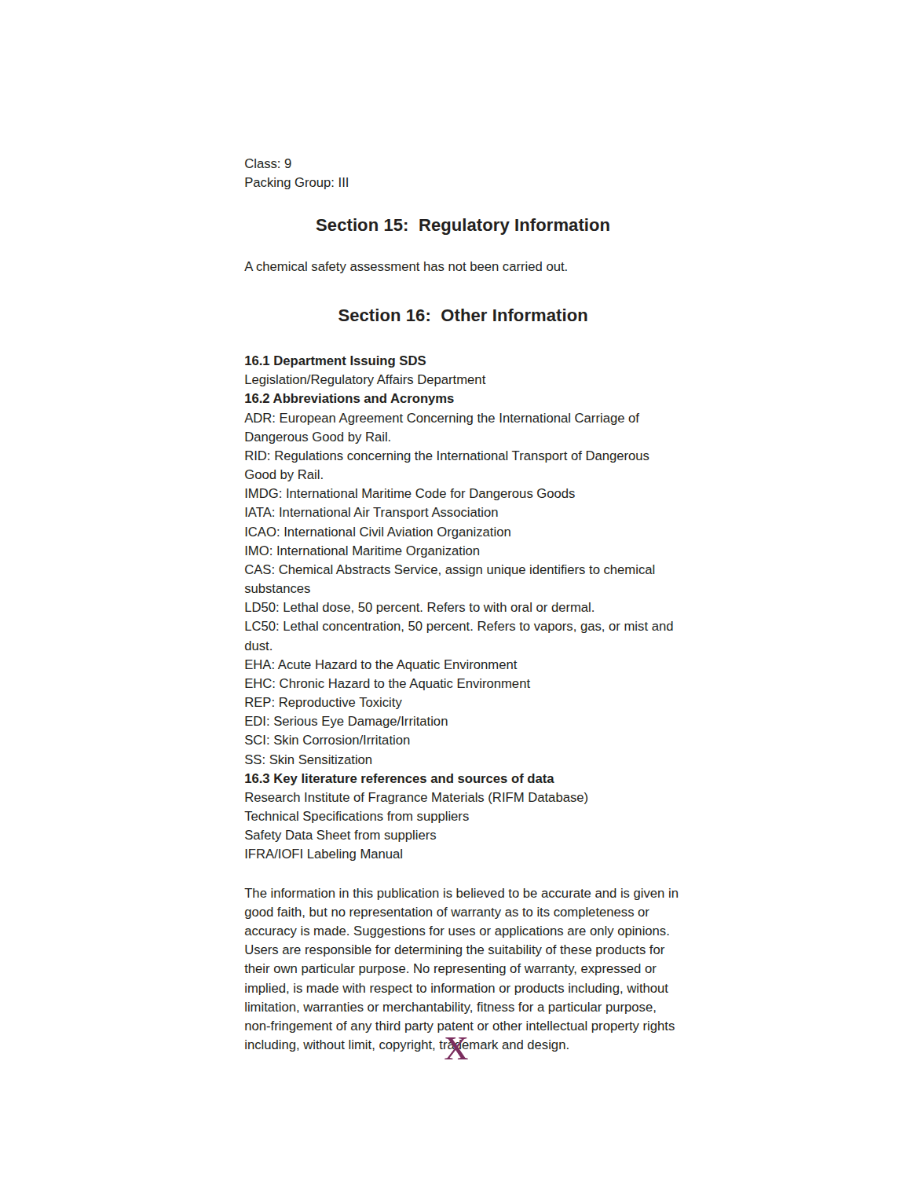Class: 9 Packing Group: III
Section 15: Regulatory Information
A chemical safety assessment has not been carried out.
Section 16: Other Information
16.1 Department Issuing SDS Legislation/Regulatory Affairs Department 16.2 Abbreviations and Acronyms ADR: European Agreement Concerning the International Carriage of Dangerous Good by Rail. RID: Regulations concerning the International Transport of Dangerous Good by Rail. IMDG: International Maritime Code for Dangerous Goods IATA: International Air Transport Association ICAO: International Civil Aviation Organization IMO: International Maritime Organization CAS: Chemical Abstracts Service, assign unique identifiers to chemical substances LD50: Lethal dose, 50 percent. Refers to with oral or dermal. LC50: Lethal concentration, 50 percent. Refers to vapors, gas, or mist and dust. EHA: Acute Hazard to the Aquatic Environment EHC: Chronic Hazard to the Aquatic Environment REP: Reproductive Toxicity EDI: Serious Eye Damage/Irritation SCI: Skin Corrosion/Irritation SS: Skin Sensitization 16.3 Key literature references and sources of data Research Institute of Fragrance Materials (RIFM Database) Technical Specifications from suppliers Safety Data Sheet from suppliers IFRA/IOFI Labeling Manual
The information in this publication is believed to be accurate and is given in good faith, but no representation of warranty as to its completeness or accuracy is made. Suggestions for uses or applications are only opinions. Users are responsible for determining the suitability of these products for their own particular purpose. No representing of warranty, expressed or implied, is made with respect to information or products including, without limitation, warranties or merchantability, fitness for a particular purpose, non-fringement of any third party patent or other intellectual property rights including, without limit, copyright, trademark and design.
x